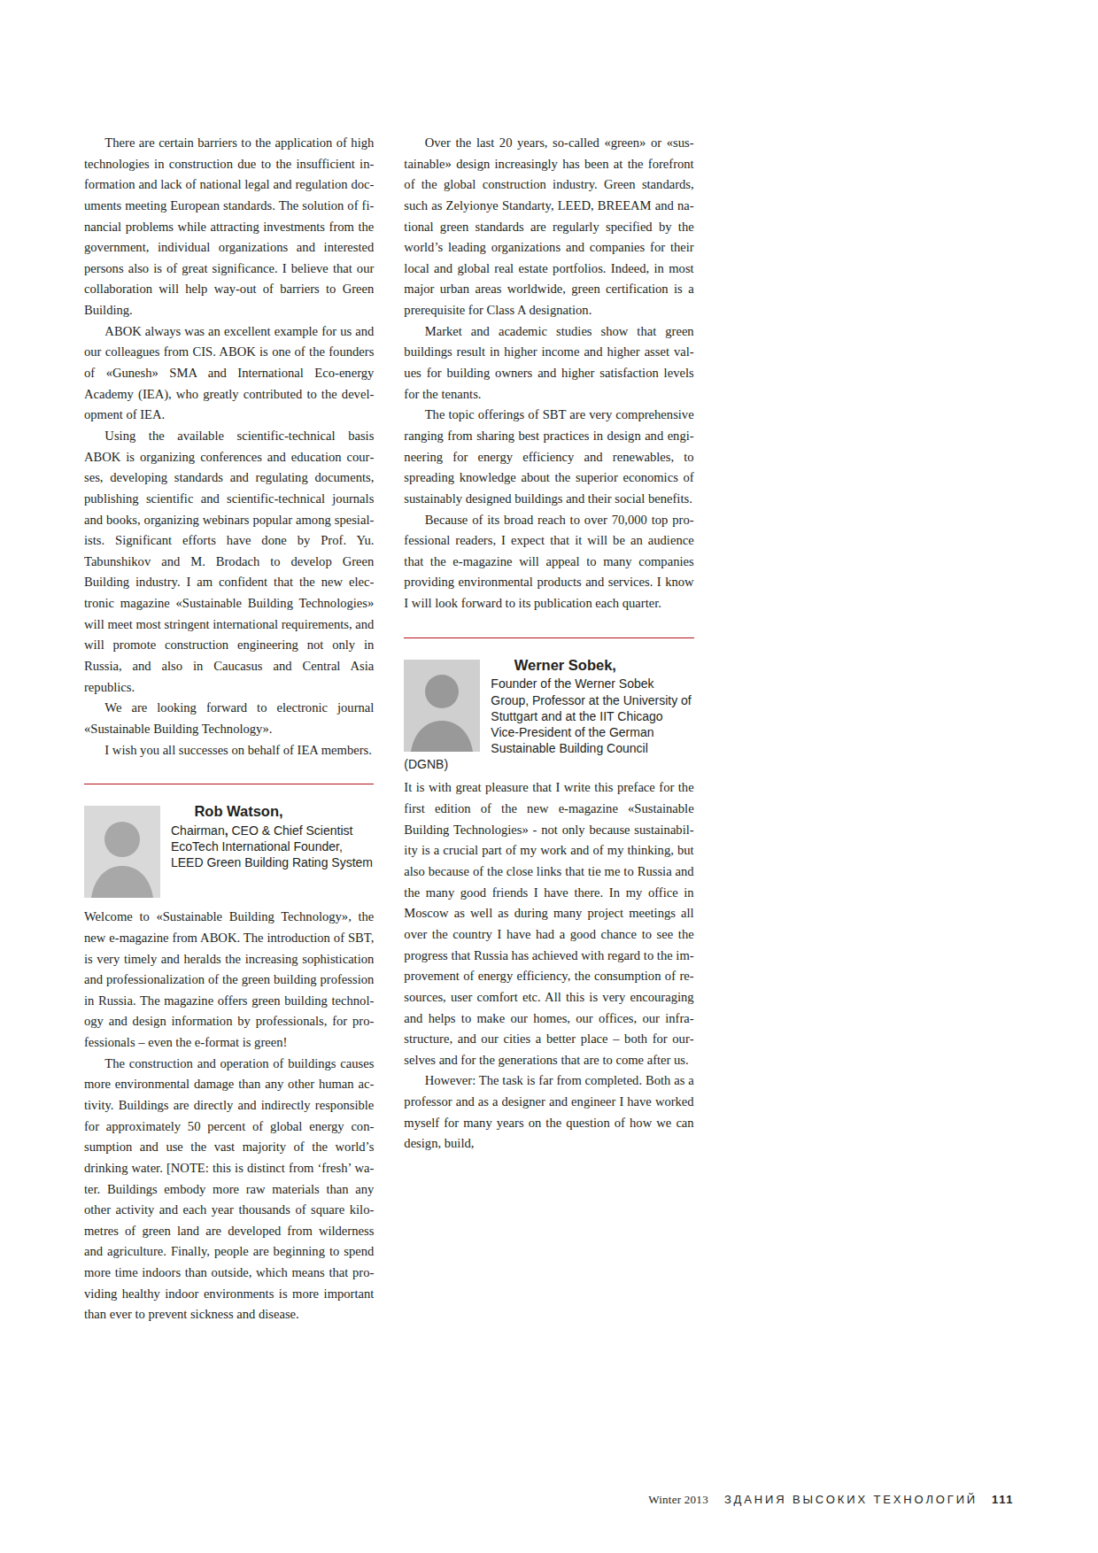There are certain barriers to the application of high technologies in construction due to the insufficient information and lack of national legal and regulation documents meeting European standards. The solution of financial problems while attracting investments from the government, individual organizations and interested persons also is of great significance. I believe that our collaboration will help way-out of barriers to Green Building.
ABOK always was an excellent example for us and our colleagues from CIS. ABOK is one of the founders of «Gunesh» SMA and International Eco-energy Academy (IEA), who greatly contributed to the development of IEA.
Using the available scientific-technical basis ABOK is organizing conferences and education courses, developing standards and regulating documents, publishing scientific and scientific-technical journals and books, organizing webinars popular among spesialists. Significant efforts have done by Prof. Yu. Tabunshikov and M. Brodach to develop Green Building industry. I am confident that the new electronic magazine «Sustainable Building Technologies» will meet most stringent international requirements, and will promote construction engineering not only in Russia, and also in Caucasus and Central Asia republics.
We are looking forward to electronic journal «Sustainable Building Technology».
I wish you all successes on behalf of IEA members.
Rob Watson,
Chairman, CEO & Chief Scientist EcoTech International Founder, LEED Green Building Rating System
Welcome to «Sustainable Building Technology», the new e-magazine from ABOK. The introduction of SBT, is very timely and heralds the increasing sophistication and professionalization of the green building profession in Russia. The magazine offers green building technology and design information by professionals, for professionals – even the e-format is green!
The construction and operation of buildings causes more environmental damage than any other human activity. Buildings are directly and indirectly responsible for approximately 50 percent of global energy consumption and use the vast majority of the world’s drinking water. [NOTE: this is distinct from ‘fresh’ water. Buildings embody more raw materials than any other activity and each year thousands of square kilometres of green land are developed from wilderness and agriculture. Finally, people are beginning to spend more time indoors than outside, which means that providing healthy indoor environments is more important than ever to prevent sickness and disease.
Over the last 20 years, so-called «green» or «sustainable» design increasingly has been at the forefront of the global construction industry. Green standards, such as Zelyionye Standarty, LEED, BREEAM and national green standards are regularly specified by the world’s leading organizations and companies for their local and global real estate portfolios. Indeed, in most major urban areas worldwide, green certification is a prerequisite for Class A designation.
Market and academic studies show that green buildings result in higher income and higher asset values for building owners and higher satisfaction levels for the tenants.
The topic offerings of SBT are very comprehensive ranging from sharing best practices in design and engineering for energy efficiency and renewables, to spreading knowledge about the superior economics of sustainably designed buildings and their social benefits.
Because of its broad reach to over 70,000 top professional readers, I expect that it will be an audience that the e-magazine will appeal to many companies providing environmental products and services. I know I will look forward to its publication each quarter.
Werner Sobek,
Founder of the Werner Sobek Group, Professor at the University of Stuttgart and at the IIT Chicago Vice-President of the German Sustainable Building Council (DGNB)
It is with great pleasure that I write this preface for the first edition of the new e-magazine «Sustainable Building Technologies» - not only because sustainability is a crucial part of my work and of my thinking, but also because of the close links that tie me to Russia and the many good friends I have there. In my office in Moscow as well as during many project meetings all over the country I have had a good chance to see the progress that Russia has achieved with regard to the improvement of energy efficiency, the consumption of resources, user comfort etc. All this is very encouraging and helps to make our homes, our offices, our infrastructure, and our cities a better place – both for ourselves and for the generations that are to come after us.
However: The task is far from completed. Both as a professor and as a designer and engineer I have worked myself for many years on the question of how we can design, build,
Winter 2013 ЗДАНИЯ ВЫСОКИХ ТЕХНОЛОГИЙ 111